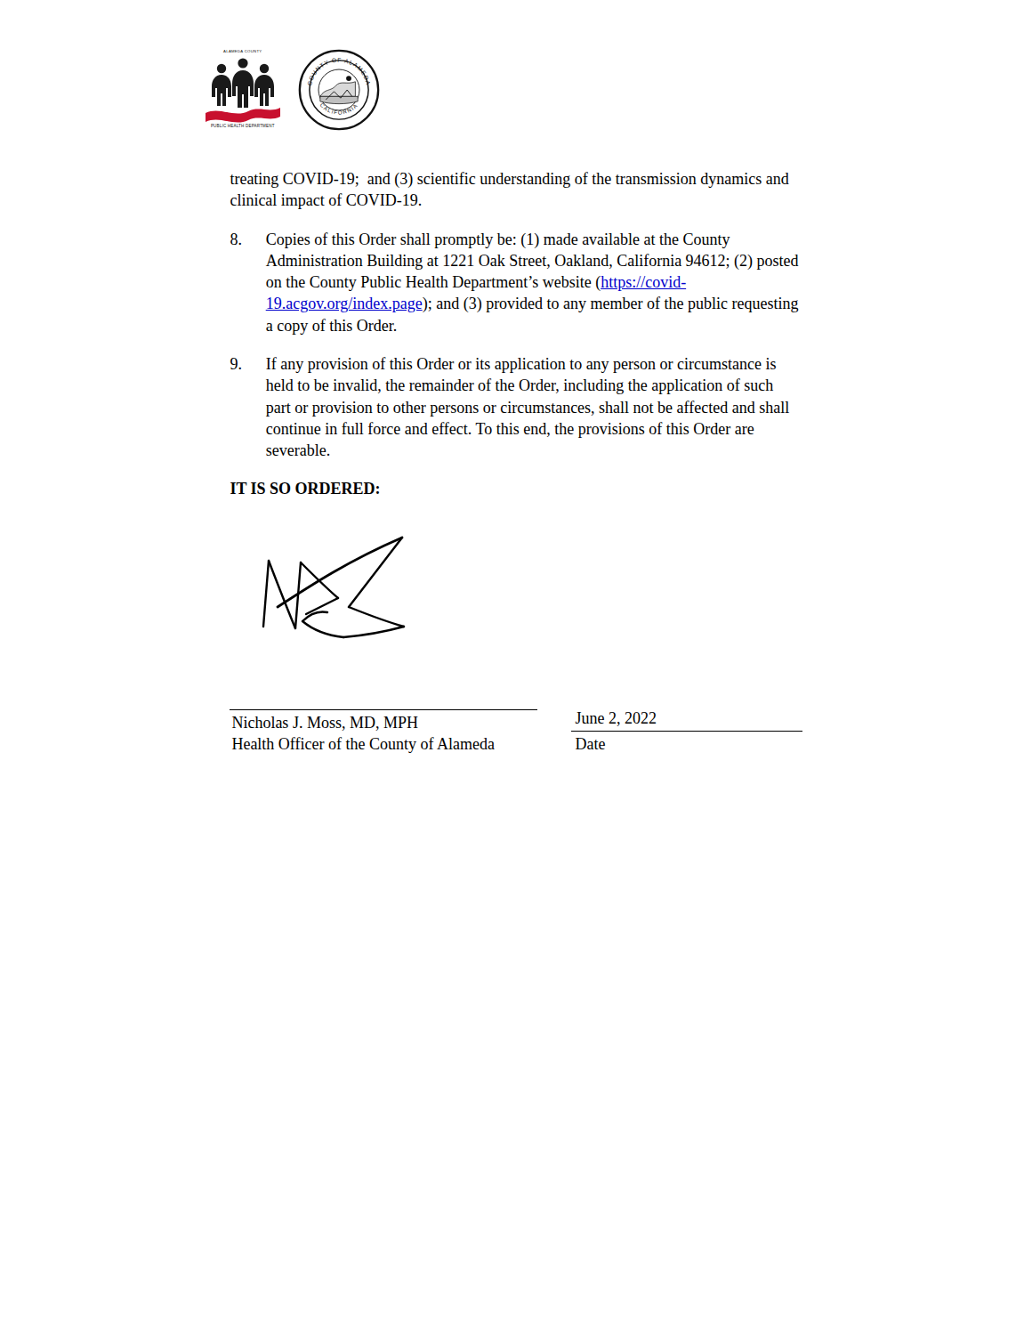ALAMEDA COUNTY
PUBLIC HEALTH DEPARTMENT
COUNTY OF ALAMEDA CALIFORNIA
treating COVID-19; and (3) scientific understanding of the transmission dynamics and clinical impact of COVID-19.
8. Copies of this Order shall promptly be: (1) made available at the County Administration Building at 1221 Oak Street, Oakland, California 94612; (2) posted on the County Public Health Department’s website (https://covid-19.acgov.org/index.page); and (3) provided to any member of the public requesting a copy of this Order.
9. If any provision of this Order or its application to any person or circumstance is held to be invalid, the remainder of the Order, including the application of such part or provision to other persons or circumstances, shall not be affected and shall continue in full force and effect. To this end, the provisions of this Order are severable.
IT IS SO ORDERED:
Nicholas J. Moss, MD, MPH Health Officer of the County of Alameda
June 2, 2022
Date